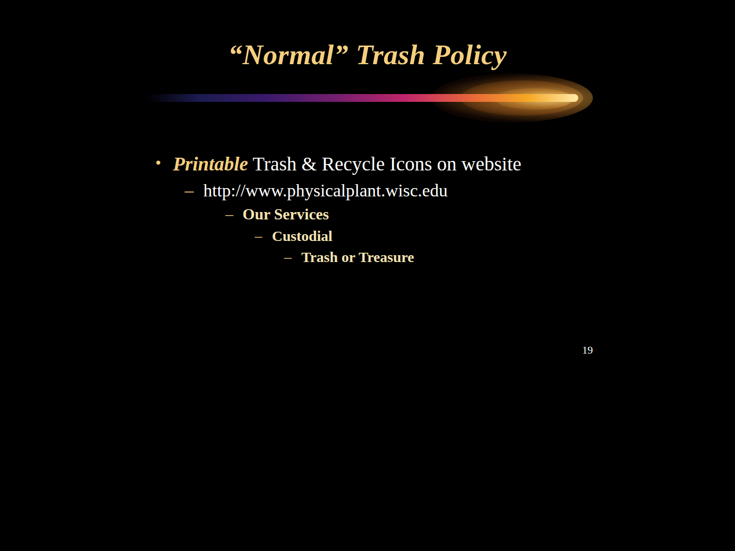“Normal” Trash Policy
Printable Trash & Recycle Icons on website
http://www.physicalplant.wisc.edu
Our Services
Custodial
Trash or Treasure
19